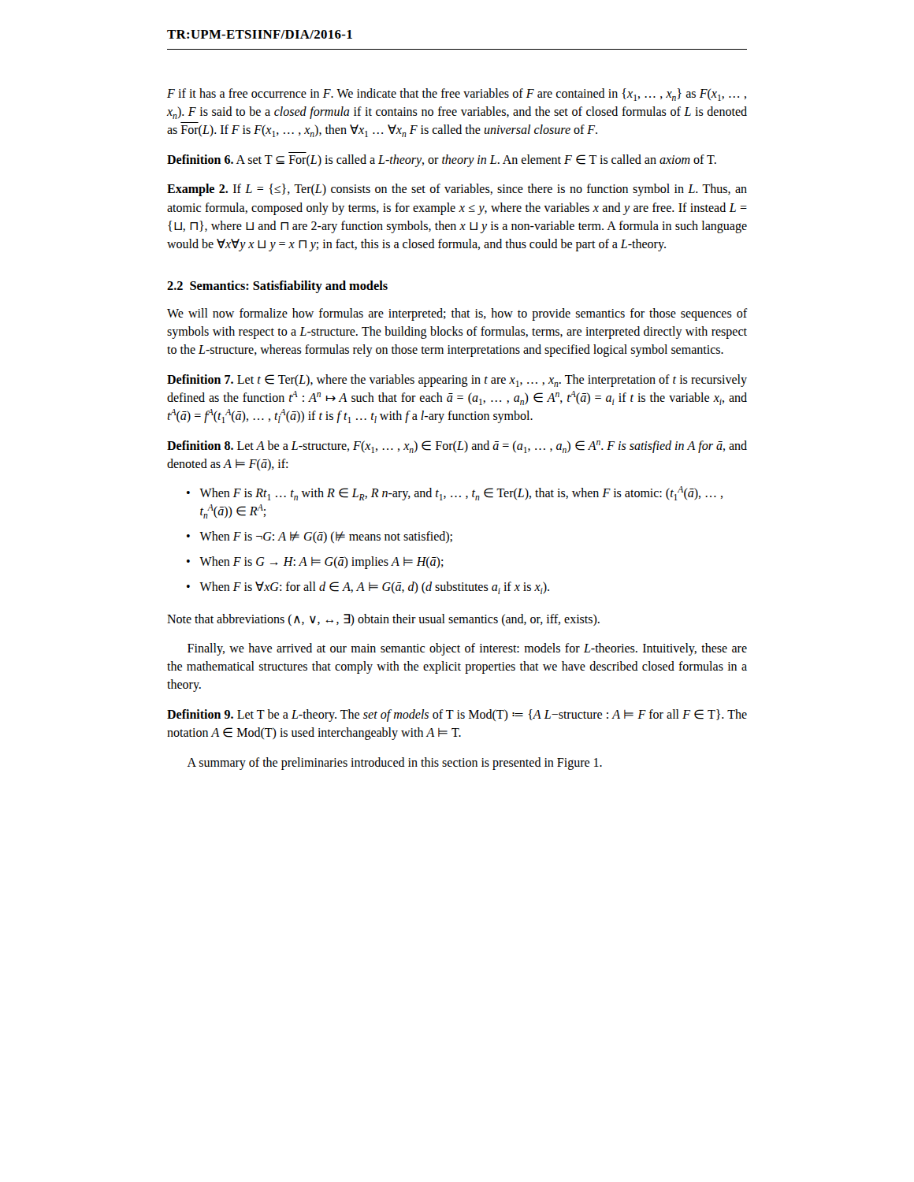TR:UPM-ETSIINF/DIA/2016-1
F if it has a free occurrence in F. We indicate that the free variables of F are contained in {x1, … , xn} as F(x1, … , xn). F is said to be a closed formula if it contains no free variables, and the set of closed formulas of L is denoted as For(L). If F is F(x1, … , xn), then ∀x1 … ∀xn F is called the universal closure of F.
Definition 6. A set T ⊆ For(L) is called a L-theory, or theory in L. An element F ∈ T is called an axiom of T.
Example 2. If L = {≤}, Ter(L) consists on the set of variables, since there is no function symbol in L. Thus, an atomic formula, composed only by terms, is for example x ≤ y, where the variables x and y are free. If instead L = {⊔, ⊓}, where ⊔ and ⊓ are 2-ary function symbols, then x ⊔ y is a non-variable term. A formula in such language would be ∀x∀y x ⊔ y = x ⊓ y; in fact, this is a closed formula, and thus could be part of a L-theory.
2.2 Semantics: Satisfiability and models
We will now formalize how formulas are interpreted; that is, how to provide semantics for those sequences of symbols with respect to a L-structure. The building blocks of formulas, terms, are interpreted directly with respect to the L-structure, whereas formulas rely on those term interpretations and specified logical symbol semantics.
Definition 7. Let t ∈ Ter(L), where the variables appearing in t are x1, … , xn. The interpretation of t is recursively defined as the function tA : An ↦ A such that for each ā = (a1, … , an) ∈ An, tA(ā) = ai if t is the variable xi, and tA(ā) = fA(t1A(ā), … , tlA(ā)) if t is f t1 … tl with f a l-ary function symbol.
Definition 8. Let A be a L-structure, F(x1, … , xn) ∈ For(L) and ā = (a1, … , an) ∈ An. F is satisfied in A for ā, and denoted as A ⊨ F(ā), if:
When F is Rt1 … tn with R ∈ LR, R n-ary, and t1, … , tn ∈ Ter(L), that is, when F is atomic: (t1A(ā), … , tnA(ā)) ∈ RA;
When F is ¬G: A ⊭ G(ā) (⊭ means not satisfied);
When F is G → H: A ⊨ G(ā) implies A ⊨ H(ā);
When F is ∀xG: for all d ∈ A, A ⊨ G(ā, d) (d substitutes ai if x is xi).
Note that abbreviations (∧, ∨, ↔, ∃) obtain their usual semantics (and, or, iff, exists).
Finally, we have arrived at our main semantic object of interest: models for L-theories. Intuitively, these are the mathematical structures that comply with the explicit properties that we have described closed formulas in a theory.
Definition 9. Let T be a L-theory. The set of models of T is Mod(T) ≔ {A L−structure : A ⊨ F for all F ∈ T}. The notation A ∈ Mod(T) is used interchangeably with A ⊨ T.
A summary of the preliminaries introduced in this section is presented in Figure 1.